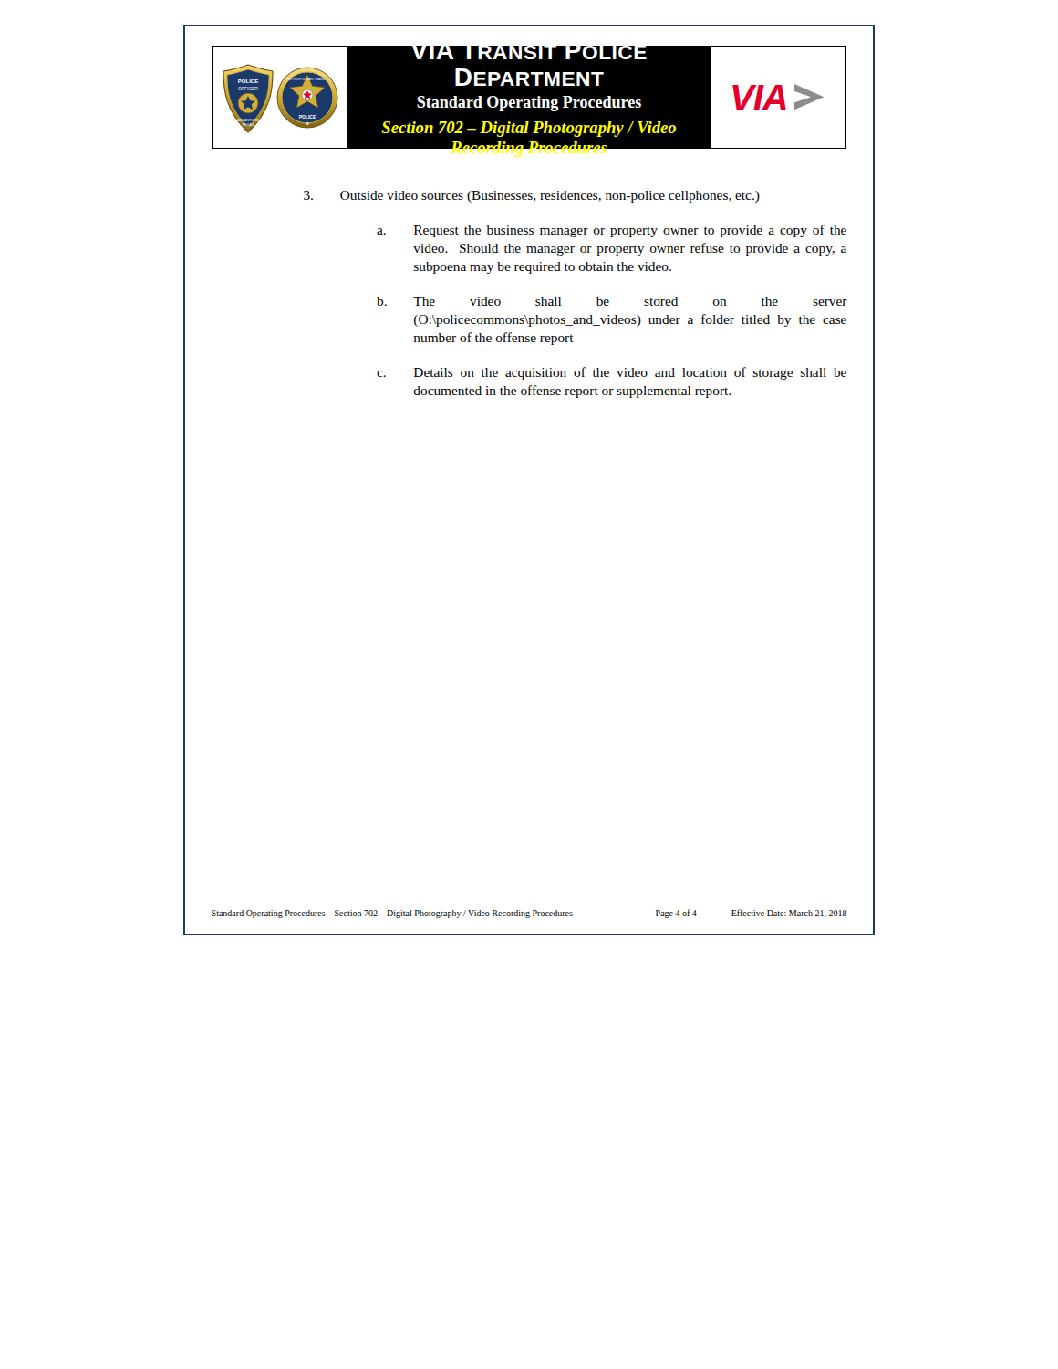POLICE OFFICER SAN ANTONIO TEXAS
METROPOLITAN TRANSIT POLICE ★
VIA TRANSIT POLICE DEPARTMENT
Standard Operating Procedures
Section 702 – Digital Photography / Video Recording Procedures
VIA
3. Outside video sources (Businesses, residences, non-police cellphones, etc.)
a. Request the business manager or property owner to provide a copy of the video. Should the manager or property owner refuse to provide a copy, a subpoena may be required to obtain the video.
b. The video shall be stored on the server (O:\policecommons\photos_and_videos) under a folder titled by the case number of the offense report
c. Details on the acquisition of the video and location of storage shall be documented in the offense report or supplemental report.
Standard Operating Procedures – Section 702 – Digital Photography / Video Recording Procedures
Page 4 of 4
Effective Date: March 21, 2018